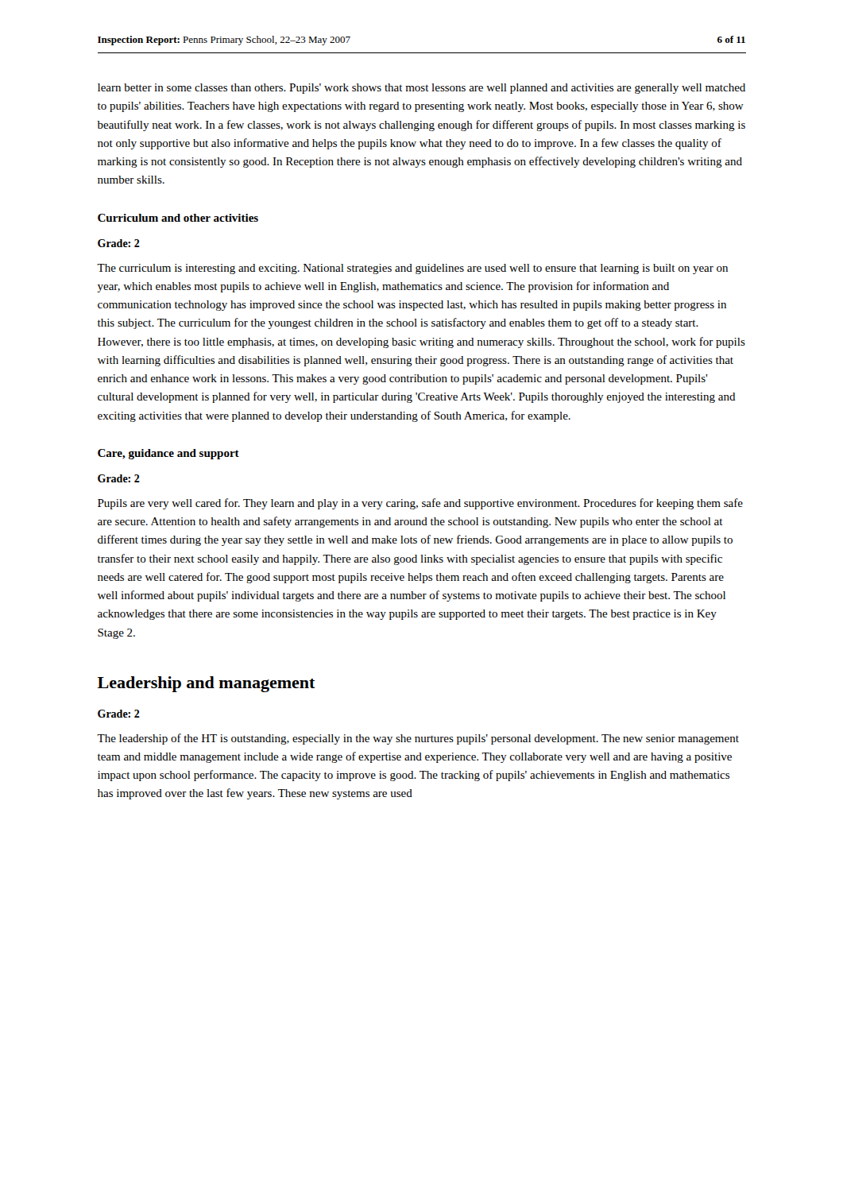Inspection Report: Penns Primary School, 22–23 May 2007 6 of 11
learn better in some classes than others. Pupils' work shows that most lessons are well planned and activities are generally well matched to pupils' abilities. Teachers have high expectations with regard to presenting work neatly. Most books, especially those in Year 6, show beautifully neat work. In a few classes, work is not always challenging enough for different groups of pupils. In most classes marking is not only supportive but also informative and helps the pupils know what they need to do to improve. In a few classes the quality of marking is not consistently so good. In Reception there is not always enough emphasis on effectively developing children's writing and number skills.
Curriculum and other activities
Grade: 2
The curriculum is interesting and exciting. National strategies and guidelines are used well to ensure that learning is built on year on year, which enables most pupils to achieve well in English, mathematics and science. The provision for information and communication technology has improved since the school was inspected last, which has resulted in pupils making better progress in this subject. The curriculum for the youngest children in the school is satisfactory and enables them to get off to a steady start. However, there is too little emphasis, at times, on developing basic writing and numeracy skills. Throughout the school, work for pupils with learning difficulties and disabilities is planned well, ensuring their good progress. There is an outstanding range of activities that enrich and enhance work in lessons. This makes a very good contribution to pupils' academic and personal development. Pupils' cultural development is planned for very well, in particular during 'Creative Arts Week'. Pupils thoroughly enjoyed the interesting and exciting activities that were planned to develop their understanding of South America, for example.
Care, guidance and support
Grade: 2
Pupils are very well cared for. They learn and play in a very caring, safe and supportive environment. Procedures for keeping them safe are secure. Attention to health and safety arrangements in and around the school is outstanding. New pupils who enter the school at different times during the year say they settle in well and make lots of new friends. Good arrangements are in place to allow pupils to transfer to their next school easily and happily. There are also good links with specialist agencies to ensure that pupils with specific needs are well catered for. The good support most pupils receive helps them reach and often exceed challenging targets. Parents are well informed about pupils' individual targets and there are a number of systems to motivate pupils to achieve their best. The school acknowledges that there are some inconsistencies in the way pupils are supported to meet their targets. The best practice is in Key Stage 2.
Leadership and management
Grade: 2
The leadership of the HT is outstanding, especially in the way she nurtures pupils' personal development. The new senior management team and middle management include a wide range of expertise and experience. They collaborate very well and are having a positive impact upon school performance. The capacity to improve is good. The tracking of pupils' achievements in English and mathematics has improved over the last few years. These new systems are used